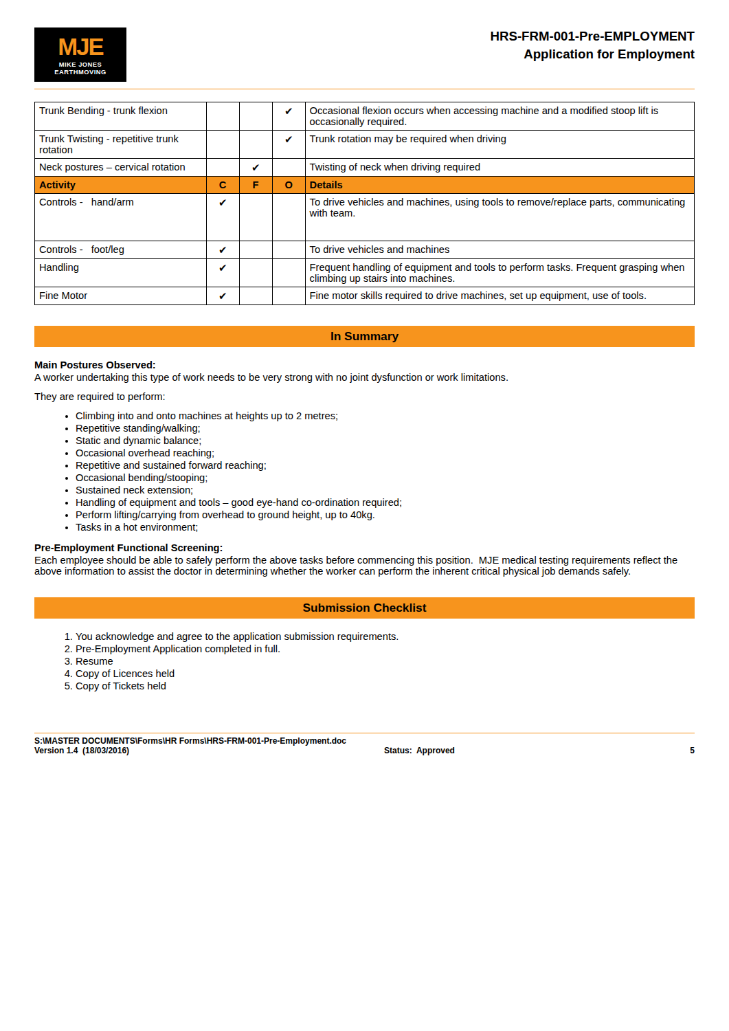MJE
MIKE JONES
EARTHMOVING
HRS-FRM-001-Pre-EMPLOYMENT
Application for Employment
| Trunk Bending - trunk flexion | | | ✔ | Occasional flexion occurs when accessing machine and a modified stoop lift is occasionally required. |
| Trunk Twisting - repetitive trunk rotation | | | ✔ | Trunk rotation may be required when driving |
| Neck postures – cervical rotation | | ✔ | | Twisting of neck when driving required |
| Activity | C | F | O | Details |
| Controls - hand/arm | ✔ | | | To drive vehicles and machines, using tools to remove/replace parts, communicating with team. |
| Controls - foot/leg | ✔ | | | To drive vehicles and machines |
| Handling | ✔ | | | Frequent handling of equipment and tools to perform tasks. Frequent grasping when climbing up stairs into machines. |
| Fine Motor | ✔ | | | Fine motor skills required to drive machines, set up equipment, use of tools. |
In Summary
Main Postures Observed:
A worker undertaking this type of work needs to be very strong with no joint dysfunction or work limitations.
They are required to perform:
Climbing into and onto machines at heights up to 2 metres;
Repetitive standing/walking;
Static and dynamic balance;
Occasional overhead reaching;
Repetitive and sustained forward reaching;
Occasional bending/stooping;
Sustained neck extension;
Handling of equipment and tools – good eye-hand co-ordination required;
Perform lifting/carrying from overhead to ground height, up to 40kg.
Tasks in a hot environment;
Pre-Employment Functional Screening:
Each employee should be able to safely perform the above tasks before commencing this position. MJE medical testing requirements reflect the above information to assist the doctor in determining whether the worker can perform the inherent critical physical job demands safely.
Submission Checklist
You acknowledge and agree to the application submission requirements.
Pre-Employment Application completed in full.
Resume
Copy of Licences held
Copy of Tickets held
S:\MASTER DOCUMENTS\Forms\HR Forms\HRS-FRM-001-Pre-Employment.doc
Version 1.4 (18/03/2016)
Status: Approved
5